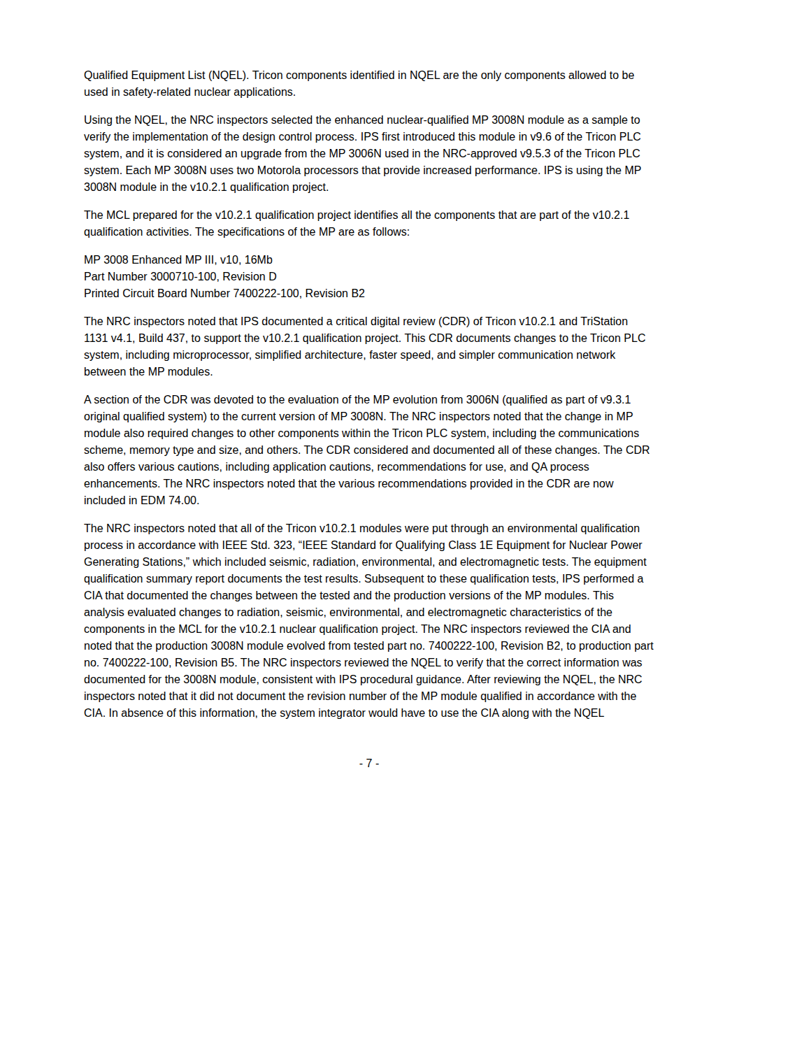Qualified Equipment List (NQEL). Tricon components identified in NQEL are the only components allowed to be used in safety-related nuclear applications.
Using the NQEL, the NRC inspectors selected the enhanced nuclear-qualified MP 3008N module as a sample to verify the implementation of the design control process. IPS first introduced this module in v9.6 of the Tricon PLC system, and it is considered an upgrade from the MP 3006N used in the NRC-approved v9.5.3 of the Tricon PLC system. Each MP 3008N uses two Motorola processors that provide increased performance. IPS is using the MP 3008N module in the v10.2.1 qualification project.
The MCL prepared for the v10.2.1 qualification project identifies all the components that are part of the v10.2.1 qualification activities. The specifications of the MP are as follows:
MP 3008 Enhanced MP III, v10, 16Mb
Part Number 3000710-100, Revision D
Printed Circuit Board Number 7400222-100, Revision B2
The NRC inspectors noted that IPS documented a critical digital review (CDR) of Tricon v10.2.1 and TriStation 1131 v4.1, Build 437, to support the v10.2.1 qualification project. This CDR documents changes to the Tricon PLC system, including microprocessor, simplified architecture, faster speed, and simpler communication network between the MP modules.
A section of the CDR was devoted to the evaluation of the MP evolution from 3006N (qualified as part of v9.3.1 original qualified system) to the current version of MP 3008N. The NRC inspectors noted that the change in MP module also required changes to other components within the Tricon PLC system, including the communications scheme, memory type and size, and others. The CDR considered and documented all of these changes. The CDR also offers various cautions, including application cautions, recommendations for use, and QA process enhancements. The NRC inspectors noted that the various recommendations provided in the CDR are now included in EDM 74.00.
The NRC inspectors noted that all of the Tricon v10.2.1 modules were put through an environmental qualification process in accordance with IEEE Std. 323, “IEEE Standard for Qualifying Class 1E Equipment for Nuclear Power Generating Stations,” which included seismic, radiation, environmental, and electromagnetic tests. The equipment qualification summary report documents the test results. Subsequent to these qualification tests, IPS performed a CIA that documented the changes between the tested and the production versions of the MP modules. This analysis evaluated changes to radiation, seismic, environmental, and electromagnetic characteristics of the components in the MCL for the v10.2.1 nuclear qualification project. The NRC inspectors reviewed the CIA and noted that the production 3008N module evolved from tested part no. 7400222-100, Revision B2, to production part no. 7400222-100, Revision B5. The NRC inspectors reviewed the NQEL to verify that the correct information was documented for the 3008N module, consistent with IPS procedural guidance. After reviewing the NQEL, the NRC inspectors noted that it did not document the revision number of the MP module qualified in accordance with the CIA. In absence of this information, the system integrator would have to use the CIA along with the NQEL
- 7 -